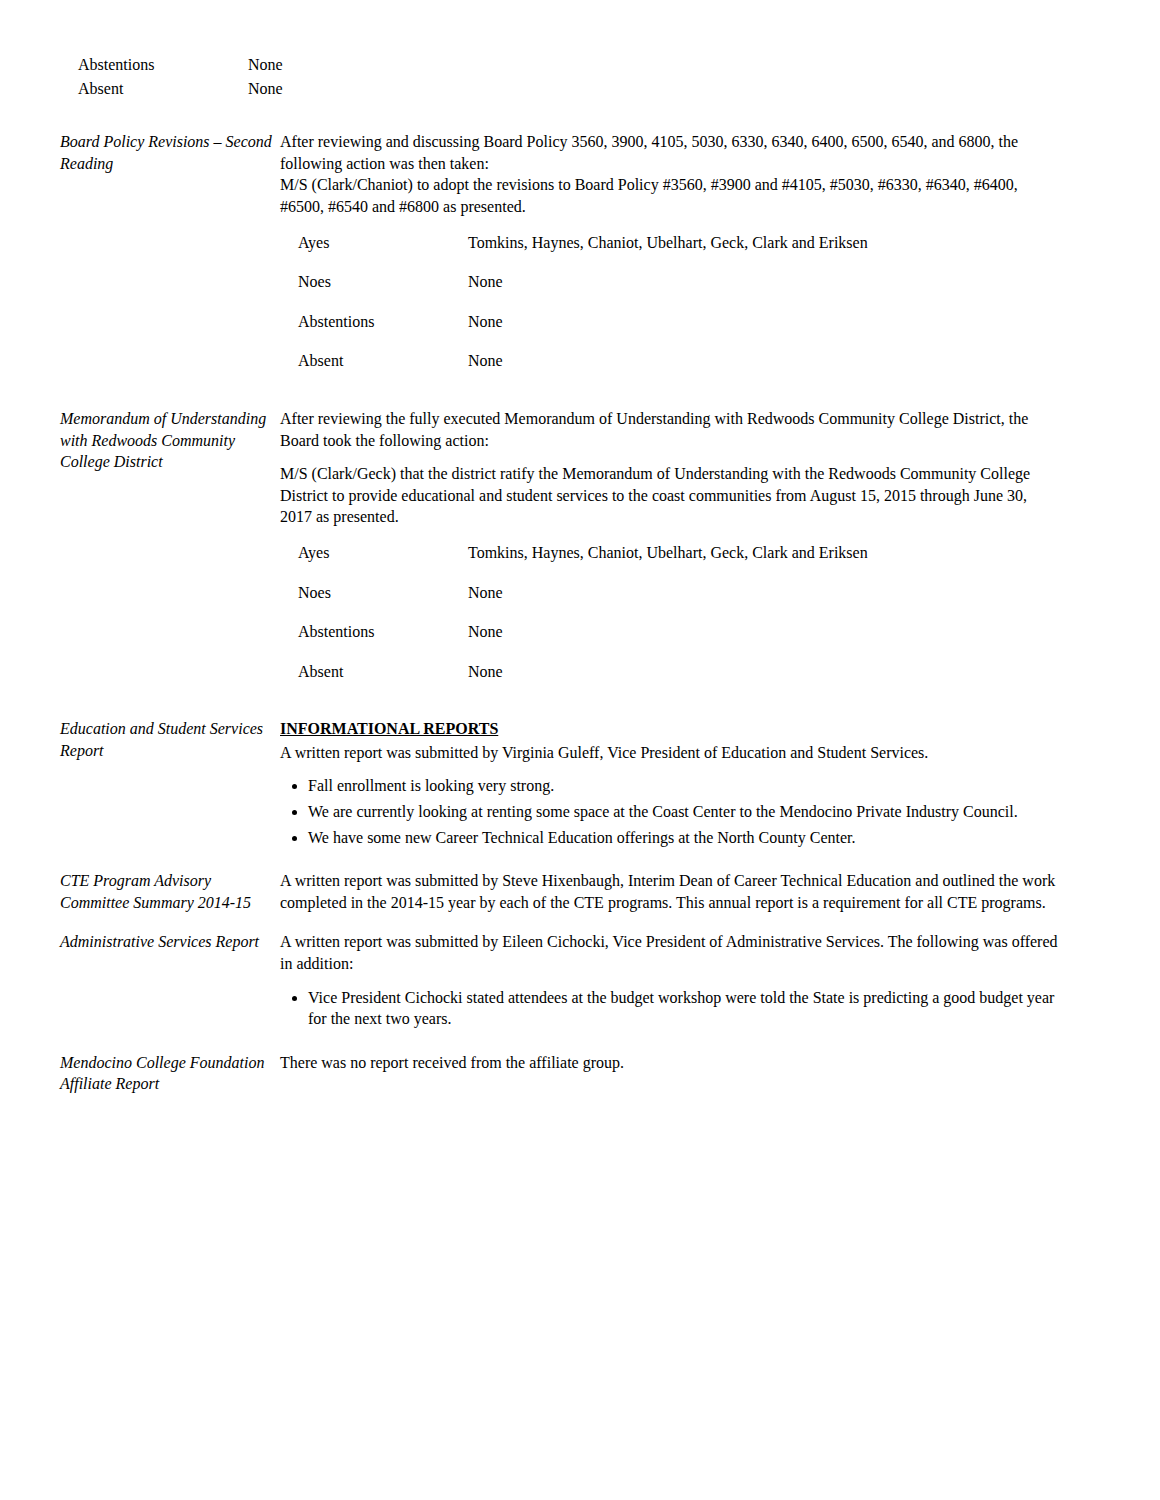| Abstentions | None |
| Absent | None |
| Board Policy Revisions – Second Reading | After reviewing and discussing Board Policy 3560, 3900, 4105, 5030, 6330, 6340, 6400, 6500, 6540, and 6800, the following action was then taken: M/S (Clark/Chaniot) to adopt the revisions to Board Policy #3560, #3900 and #4105, #5030, #6330, #6340, #6400, #6500, #6540 and #6800 as presented. / Ayes / Tomkins, Haynes, Chaniot, Ubelhart, Geck, Clark and Eriksen / / Noes / None / / Abstentions / None / / Absent / None / |
| Memorandum of Understanding with Redwoods Community College District | After reviewing the fully executed Memorandum of Understanding with Redwoods Community College District, the Board took the following action: M/S (Clark/Geck) that the district ratify the Memorandum of Understanding with the Redwoods Community College District to provide educational and student services to the coast communities from August 15, 2015 through June 30, 2017 as presented. / Ayes / Tomkins, Haynes, Chaniot, Ubelhart, Geck, Clark and Eriksen / / Noes / None / / Abstentions / None / / Absent / None / |
| Education and Student Services Report | INFORMATIONAL REPORTS A written report was submitted by Virginia Guleff, Vice President of Education and Student Services. Fall enrollment is looking very strong. We are currently looking at renting some space at the Coast Center to the Mendocino Private Industry Council. We have some new Career Technical Education offerings at the North County Center. |
| CTE Program Advisory Committee Summary 2014-15 | A written report was submitted by Steve Hixenbaugh, Interim Dean of Career Technical Education and outlined the work completed in the 2014-15 year by each of the CTE programs. This annual report is a requirement for all CTE programs. |
| Administrative Services Report | A written report was submitted by Eileen Cichocki, Vice President of Administrative Services. The following was offered in addition: Vice President Cichocki stated attendees at the budget workshop were told the State is predicting a good budget year for the next two years. |
| Mendocino College Foundation Affiliate Report | There was no report received from the affiliate group. |